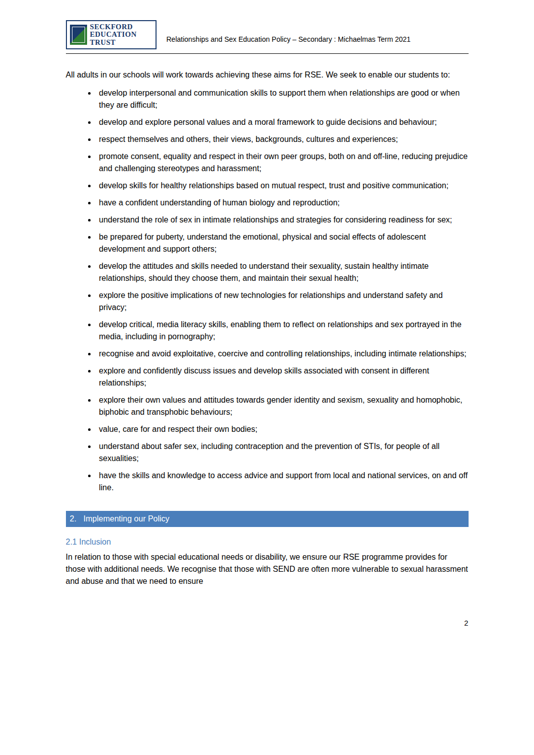SECKFORD EDUCATION TRUST
Relationships and Sex Education Policy – Secondary : Michaelmas Term 2021
All adults in our schools will work towards achieving these aims for RSE. We seek to enable our students to:
develop interpersonal and communication skills to support them when relationships are good or when they are difficult;
develop and explore personal values and a moral framework to guide decisions and behaviour;
respect themselves and others, their views, backgrounds, cultures and experiences;
promote consent, equality and respect in their own peer groups, both on and off-line, reducing prejudice and challenging stereotypes and harassment;
develop skills for healthy relationships based on mutual respect, trust and positive communication;
have a confident understanding of human biology and reproduction;
understand the role of sex in intimate relationships and strategies for considering readiness for sex;
be prepared for puberty, understand the emotional, physical and social effects of adolescent development and support others;
develop the attitudes and skills needed to understand their sexuality, sustain healthy intimate relationships, should they choose them, and maintain their sexual health;
explore the positive implications of new technologies for relationships and understand safety and privacy;
develop critical, media literacy skills, enabling them to reflect on relationships and sex portrayed in the media, including in pornography;
recognise and avoid exploitative, coercive and controlling relationships, including intimate relationships;
explore and confidently discuss issues and develop skills associated with consent in different relationships;
explore their own values and attitudes towards gender identity and sexism, sexuality and homophobic, biphobic and transphobic behaviours;
value, care for and respect their own bodies;
understand about safer sex, including contraception and the prevention of STIs, for people of all sexualities;
have the skills and knowledge to access advice and support from local and national services, on and off line.
2. Implementing our Policy
2.1 Inclusion
In relation to those with special educational needs or disability, we ensure our RSE programme provides for those with additional needs. We recognise that those with SEND are often more vulnerable to sexual harassment and abuse and that we need to ensure
2